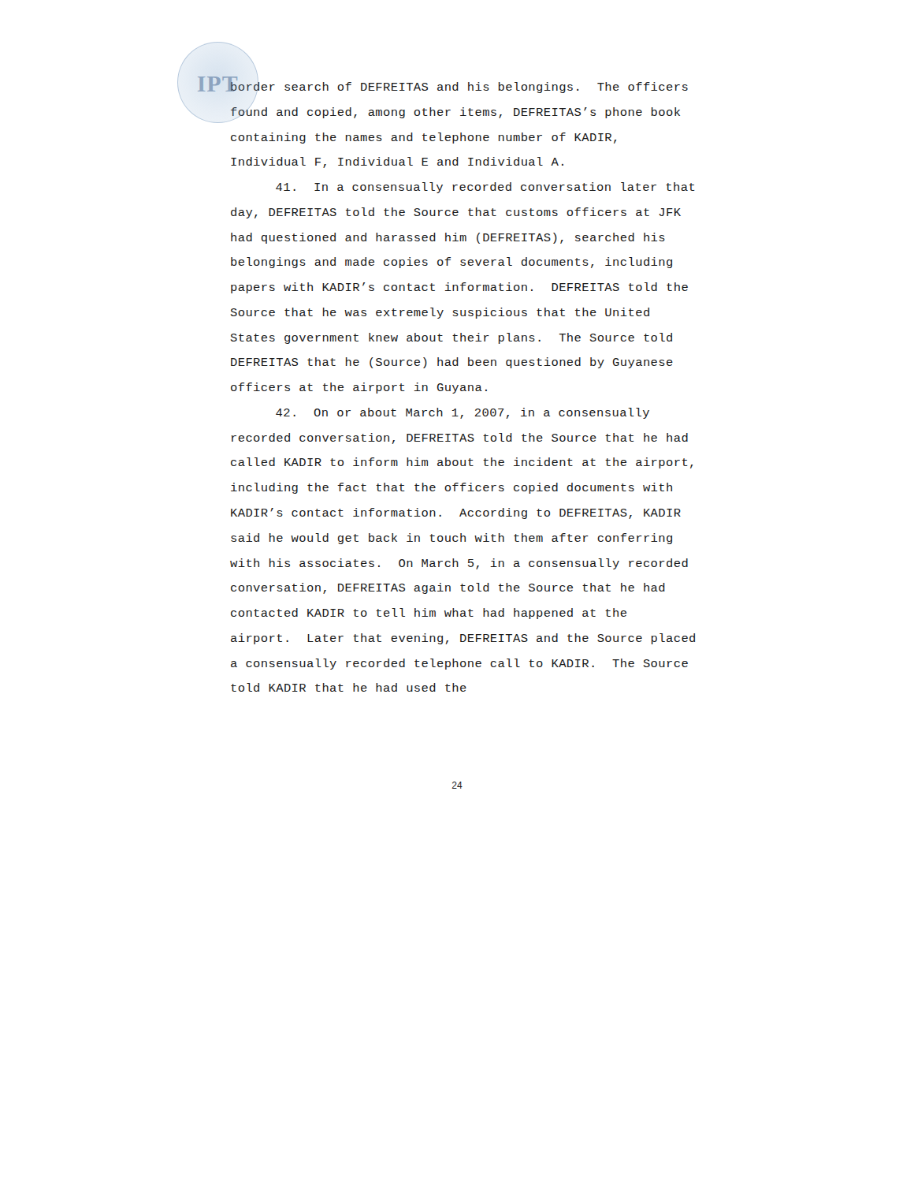IPT
border search of DEFREITAS and his belongings. The officers found and copied, among other items, DEFREITAS’s phone book containing the names and telephone number of KADIR, Individual F, Individual E and Individual A.
41. In a consensually recorded conversation later that day, DEFREITAS told the Source that customs officers at JFK had questioned and harassed him (DEFREITAS), searched his belongings and made copies of several documents, including papers with KADIR’s contact information. DEFREITAS told the Source that he was extremely suspicious that the United States government knew about their plans. The Source told DEFREITAS that he (Source) had been questioned by Guyanese officers at the airport in Guyana.
42. On or about March 1, 2007, in a consensually recorded conversation, DEFREITAS told the Source that he had called KADIR to inform him about the incident at the airport, including the fact that the officers copied documents with KADIR’s contact information. According to DEFREITAS, KADIR said he would get back in touch with them after conferring with his associates. On March 5, in a consensually recorded conversation, DEFREITAS again told the Source that he had contacted KADIR to tell him what had happened at the airport. Later that evening, DEFREITAS and the Source placed a consensually recorded telephone call to KADIR. The Source told KADIR that he had used the
24